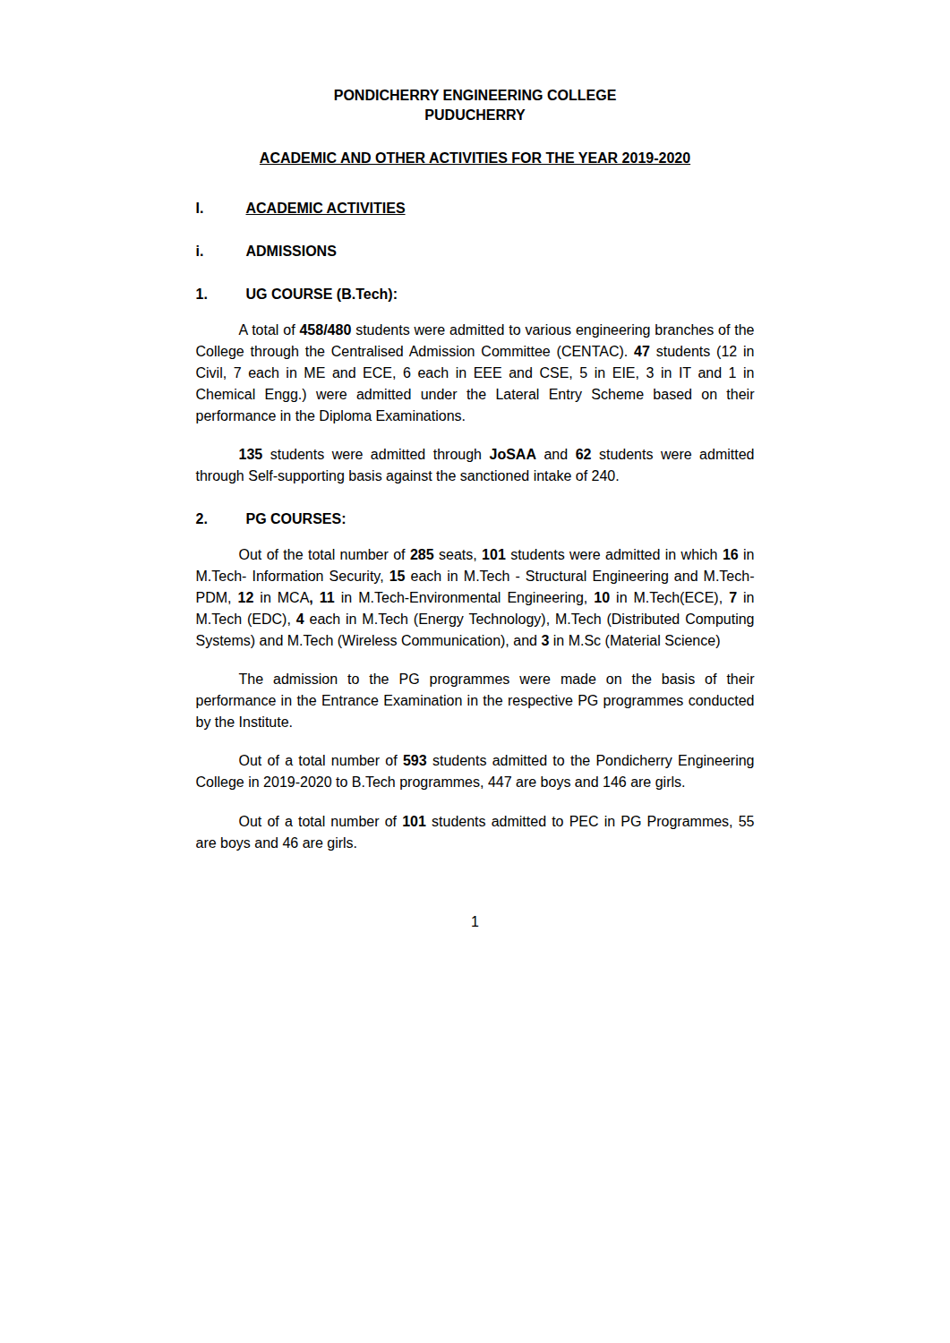PONDICHERRY ENGINEERING COLLEGE
PUDUCHERRY
ACADEMIC AND OTHER ACTIVITIES FOR THE YEAR 2019-2020
I. ACADEMIC ACTIVITIES
i. ADMISSIONS
1. UG COURSE (B.Tech):
A total of 458/480 students were admitted to various engineering branches of the College through the Centralised Admission Committee (CENTAC). 47 students (12 in Civil, 7 each in ME and ECE, 6 each in EEE and CSE, 5 in EIE, 3 in IT and 1 in Chemical Engg.) were admitted under the Lateral Entry Scheme based on their performance in the Diploma Examinations.
135 students were admitted through JoSAA and 62 students were admitted through Self-supporting basis against the sanctioned intake of 240.
2. PG COURSES:
Out of the total number of 285 seats, 101 students were admitted in which 16 in M.Tech- Information Security, 15 each in M.Tech - Structural Engineering and M.Tech-PDM, 12 in MCA, 11 in M.Tech-Environmental Engineering, 10 in M.Tech(ECE), 7 in M.Tech (EDC), 4 each in M.Tech (Energy Technology), M.Tech (Distributed Computing Systems) and M.Tech (Wireless Communication), and 3 in M.Sc (Material Science)
The admission to the PG programmes were made on the basis of their performance in the Entrance Examination in the respective PG programmes conducted by the Institute.
Out of a total number of 593 students admitted to the Pondicherry Engineering College in 2019-2020 to B.Tech programmes, 447 are boys and 146 are girls.
Out of a total number of 101 students admitted to PEC in PG Programmes, 55 are boys and 46 are girls.
1